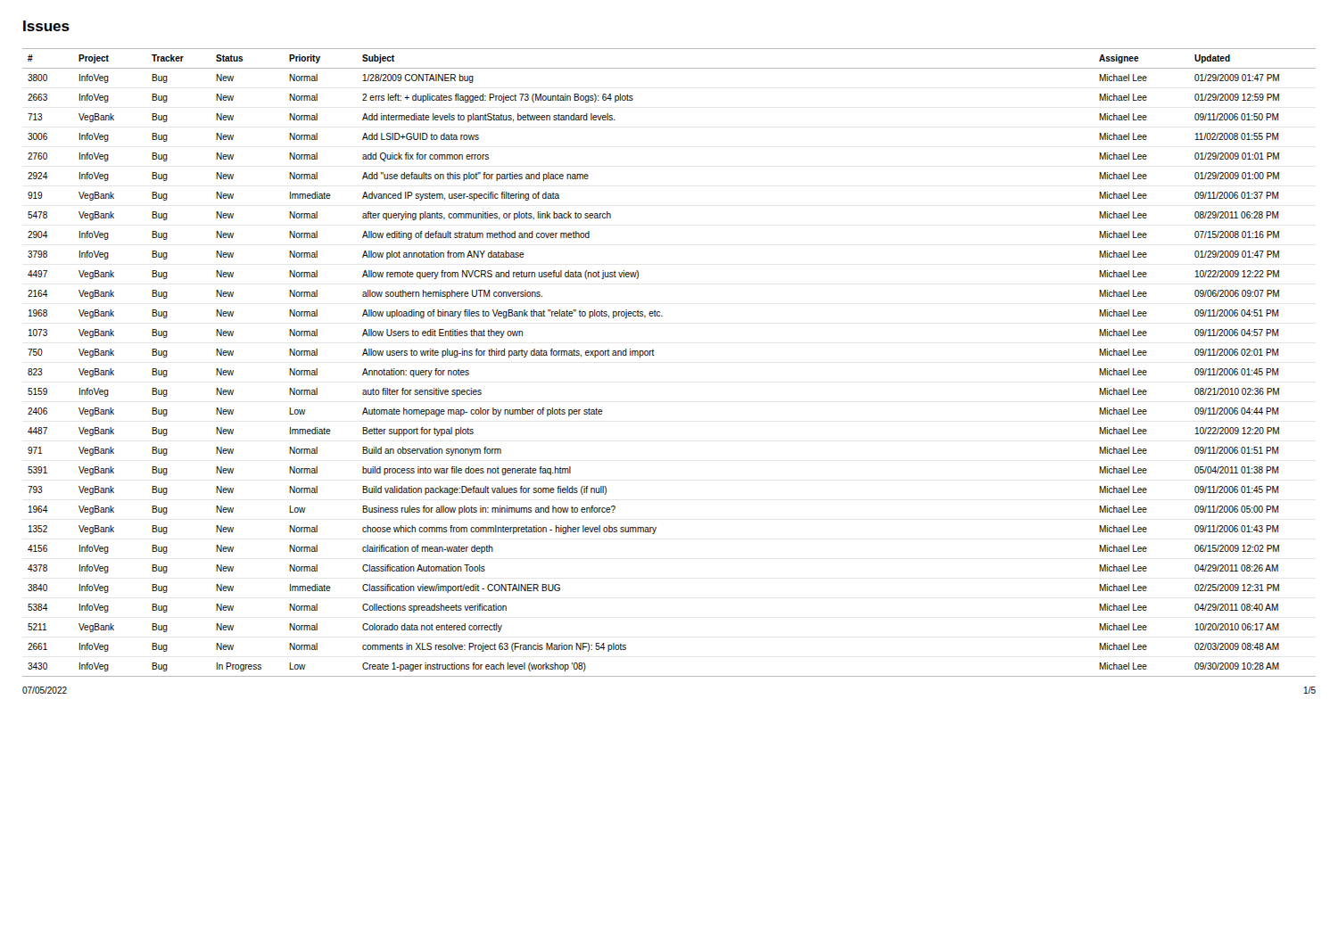Issues
| # | Project | Tracker | Status | Priority | Subject | Assignee | Updated |
| --- | --- | --- | --- | --- | --- | --- | --- |
| 3800 | InfoVeg | Bug | New | Normal | 1/28/2009 CONTAINER bug | Michael Lee | 01/29/2009 01:47 PM |
| 2663 | InfoVeg | Bug | New | Normal | 2 errs left: + duplicates flagged: Project 73 (Mountain Bogs): 64 plots | Michael Lee | 01/29/2009 12:59 PM |
| 713 | VegBank | Bug | New | Normal | Add intermediate levels to plantStatus, between standard levels. | Michael Lee | 09/11/2006 01:50 PM |
| 3006 | InfoVeg | Bug | New | Normal | Add LSID+GUID to data rows | Michael Lee | 11/02/2008 01:55 PM |
| 2760 | InfoVeg | Bug | New | Normal | add Quick fix for common errors | Michael Lee | 01/29/2009 01:01 PM |
| 2924 | InfoVeg | Bug | New | Normal | Add "use defaults on this plot" for parties and place name | Michael Lee | 01/29/2009 01:00 PM |
| 919 | VegBank | Bug | New | Immediate | Advanced IP system, user-specific filtering of data | Michael Lee | 09/11/2006 01:37 PM |
| 5478 | VegBank | Bug | New | Normal | after querying plants, communities, or plots, link back to search | Michael Lee | 08/29/2011 06:28 PM |
| 2904 | InfoVeg | Bug | New | Normal | Allow editing of default stratum method and cover method | Michael Lee | 07/15/2008 01:16 PM |
| 3798 | InfoVeg | Bug | New | Normal | Allow plot annotation from ANY database | Michael Lee | 01/29/2009 01:47 PM |
| 4497 | VegBank | Bug | New | Normal | Allow remote query from NVCRS and return useful data (not just view) | Michael Lee | 10/22/2009 12:22 PM |
| 2164 | VegBank | Bug | New | Normal | allow southern hemisphere UTM conversions. | Michael Lee | 09/06/2006 09:07 PM |
| 1968 | VegBank | Bug | New | Normal | Allow uploading of binary files to VegBank that "relate" to plots, projects, etc. | Michael Lee | 09/11/2006 04:51 PM |
| 1073 | VegBank | Bug | New | Normal | Allow Users to edit Entities that they own | Michael Lee | 09/11/2006 04:57 PM |
| 750 | VegBank | Bug | New | Normal | Allow users to write plug-ins for third party data formats, export and import | Michael Lee | 09/11/2006 02:01 PM |
| 823 | VegBank | Bug | New | Normal | Annotation: query for notes | Michael Lee | 09/11/2006 01:45 PM |
| 5159 | InfoVeg | Bug | New | Normal | auto filter for sensitive species | Michael Lee | 08/21/2010 02:36 PM |
| 2406 | VegBank | Bug | New | Low | Automate homepage map- color by number of plots per state | Michael Lee | 09/11/2006 04:44 PM |
| 4487 | VegBank | Bug | New | Immediate | Better support for typal plots | Michael Lee | 10/22/2009 12:20 PM |
| 971 | VegBank | Bug | New | Normal | Build an observation synonym form | Michael Lee | 09/11/2006 01:51 PM |
| 5391 | VegBank | Bug | New | Normal | build process into war file does not generate faq.html | Michael Lee | 05/04/2011 01:38 PM |
| 793 | VegBank | Bug | New | Normal | Build validation package:Default values for some fields (if null) | Michael Lee | 09/11/2006 01:45 PM |
| 1964 | VegBank | Bug | New | Low | Business rules for allow plots in: minimums and how to enforce? | Michael Lee | 09/11/2006 05:00 PM |
| 1352 | VegBank | Bug | New | Normal | choose which comms from commInterpretation - higher level obs summary | Michael Lee | 09/11/2006 01:43 PM |
| 4156 | InfoVeg | Bug | New | Normal | clairification of mean-water depth | Michael Lee | 06/15/2009 12:02 PM |
| 4378 | InfoVeg | Bug | New | Normal | Classification Automation Tools | Michael Lee | 04/29/2011 08:26 AM |
| 3840 | InfoVeg | Bug | New | Immediate | Classification view/import/edit - CONTAINER BUG | Michael Lee | 02/25/2009 12:31 PM |
| 5384 | InfoVeg | Bug | New | Normal | Collections spreadsheets verification | Michael Lee | 04/29/2011 08:40 AM |
| 5211 | VegBank | Bug | New | Normal | Colorado data not entered correctly | Michael Lee | 10/20/2010 06:17 AM |
| 2661 | InfoVeg | Bug | New | Normal | comments in XLS resolve: Project 63 (Francis Marion NF): 54 plots | Michael Lee | 02/03/2009 08:48 AM |
| 3430 | InfoVeg | Bug | In Progress | Low | Create 1-pager instructions for each level (workshop '08) | Michael Lee | 09/30/2009 10:28 AM |
07/05/2022 1/5